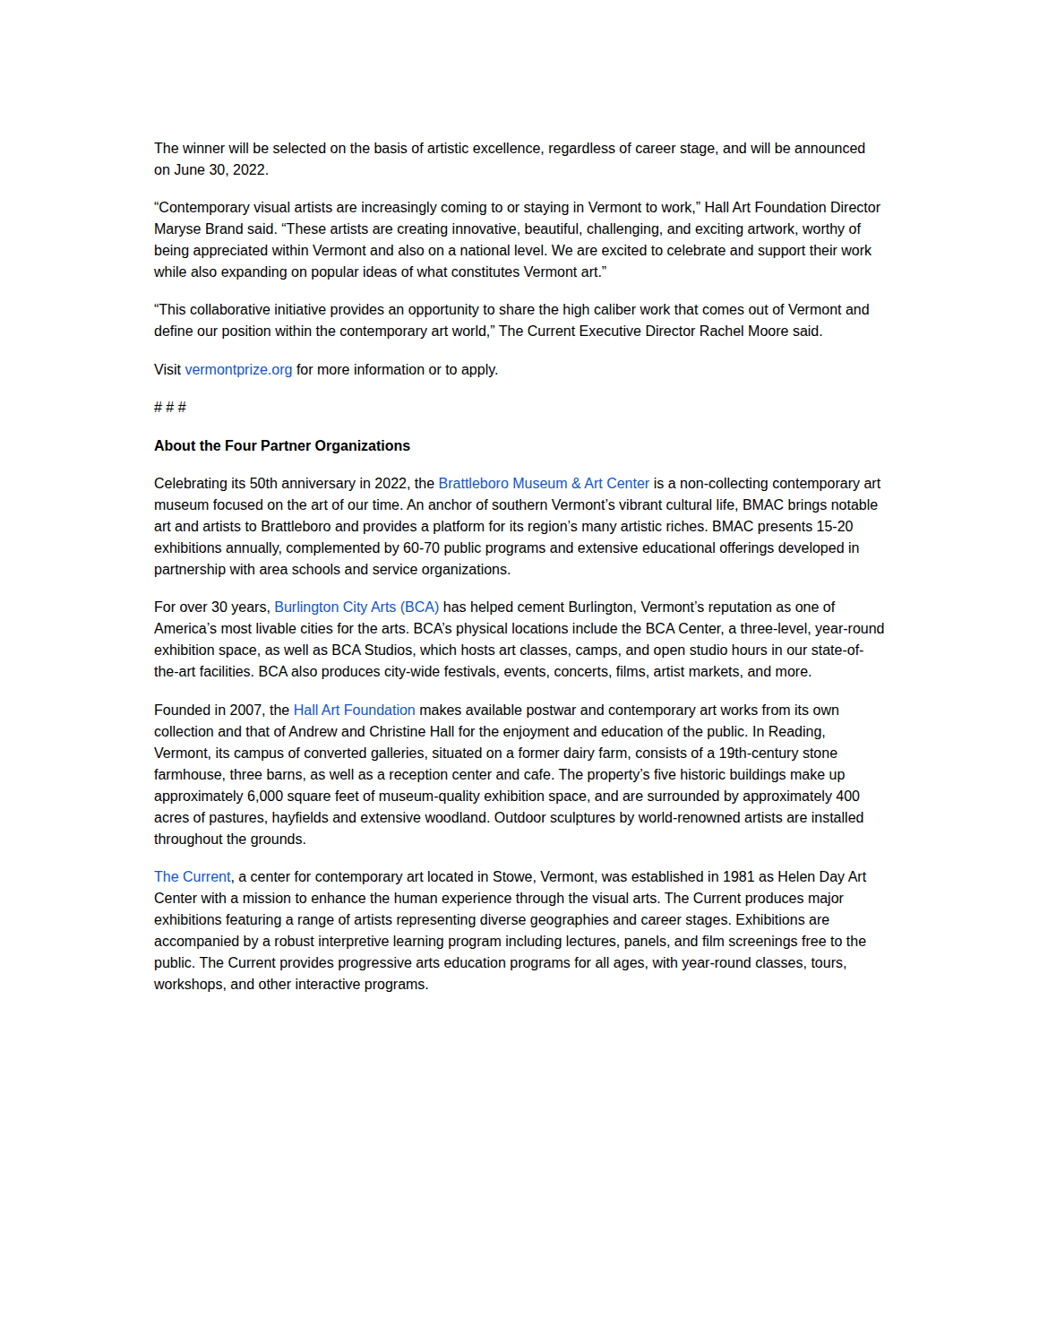The winner will be selected on the basis of artistic excellence, regardless of career stage, and will be announced on June 30, 2022.
“Contemporary visual artists are increasingly coming to or staying in Vermont to work,” Hall Art Foundation Director Maryse Brand said. “These artists are creating innovative, beautiful, challenging, and exciting artwork, worthy of being appreciated within Vermont and also on a national level. We are excited to celebrate and support their work while also expanding on popular ideas of what constitutes Vermont art.”
“This collaborative initiative provides an opportunity to share the high caliber work that comes out of Vermont and define our position within the contemporary art world,” The Current Executive Director Rachel Moore said.
Visit vermontprize.org for more information or to apply.
# # #
About the Four Partner Organizations
Celebrating its 50th anniversary in 2022, the Brattleboro Museum & Art Center is a non-collecting contemporary art museum focused on the art of our time. An anchor of southern Vermont’s vibrant cultural life, BMAC brings notable art and artists to Brattleboro and provides a platform for its region’s many artistic riches. BMAC presents 15-20 exhibitions annually, complemented by 60-70 public programs and extensive educational offerings developed in partnership with area schools and service organizations.
For over 30 years, Burlington City Arts (BCA) has helped cement Burlington, Vermont’s reputation as one of America’s most livable cities for the arts. BCA’s physical locations include the BCA Center, a three-level, year-round exhibition space, as well as BCA Studios, which hosts art classes, camps, and open studio hours in our state-of-the-art facilities. BCA also produces city-wide festivals, events, concerts, films, artist markets, and more.
Founded in 2007, the Hall Art Foundation makes available postwar and contemporary art works from its own collection and that of Andrew and Christine Hall for the enjoyment and education of the public. In Reading, Vermont, its campus of converted galleries, situated on a former dairy farm, consists of a 19th-century stone farmhouse, three barns, as well as a reception center and cafe. The property’s five historic buildings make up approximately 6,000 square feet of museum-quality exhibition space, and are surrounded by approximately 400 acres of pastures, hayfields and extensive woodland. Outdoor sculptures by world-renowned artists are installed throughout the grounds.
The Current, a center for contemporary art located in Stowe, Vermont, was established in 1981 as Helen Day Art Center with a mission to enhance the human experience through the visual arts. The Current produces major exhibitions featuring a range of artists representing diverse geographies and career stages. Exhibitions are accompanied by a robust interpretive learning program including lectures, panels, and film screenings free to the public. The Current provides progressive arts education programs for all ages, with year-round classes, tours, workshops, and other interactive programs.